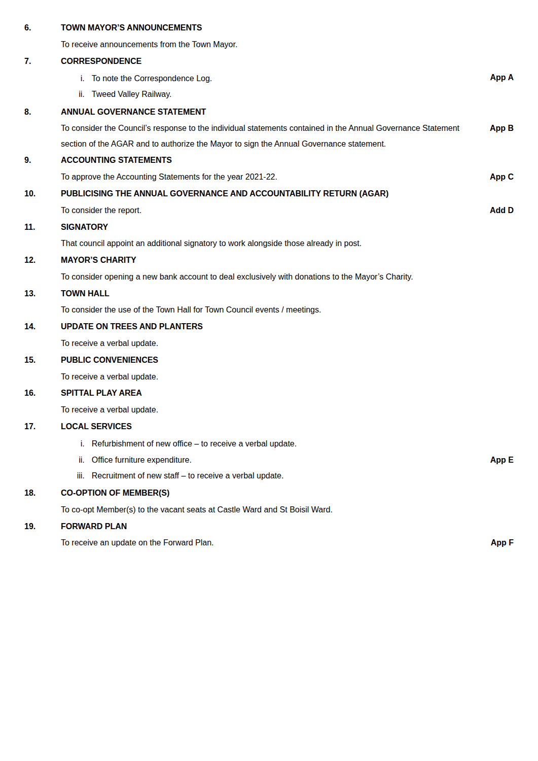| 6. | Town Mayor’s Announcements | |
| | To receive announcements from the Town Mayor. | |
| 7. | Correspondence | |
| | To note the Correspondence Log. Tweed Valley Railway. | App A |
| 8. | Annual Governance Statement | |
| | To consider the Council’s response to the individual statements contained in the Annual Governance Statement section of the AGAR and to authorize the Mayor to sign the Annual Governance statement. | App B |
| 9. | Accounting Statements | |
| | To approve the Accounting Statements for the year 2021-22. | App C |
| 10. | Publicising the Annual Governance and Accountability Return (AGAR) | |
| | To consider the report. | Add D |
| 11. | Signatory | |
| | That council appoint an additional signatory to work alongside those already in post. | |
| 12. | Mayor’s Charity | |
| | To consider opening a new bank account to deal exclusively with donations to the Mayor’s Charity. | |
| 13. | Town Hall | |
| | To consider the use of the Town Hall for Town Council events / meetings. | |
| 14. | Update on Trees and Planters | |
| | To receive a verbal update. | |
| 15. | Public Conveniences | |
| | To receive a verbal update. | |
| 16. | Spittal Play Area | |
| | To receive a verbal update. | |
| 17. | Local Services | |
| | Refurbishment of new office – to receive a verbal update. Office furniture expenditure. Recruitment of new staff – to receive a verbal update. | App E |
| 18. | Co-option of Member(s) | |
| | To co-opt Member(s) to the vacant seats at Castle Ward and St Boisil Ward. | |
| 19. | Forward Plan | |
| | To receive an update on the Forward Plan. | App F |